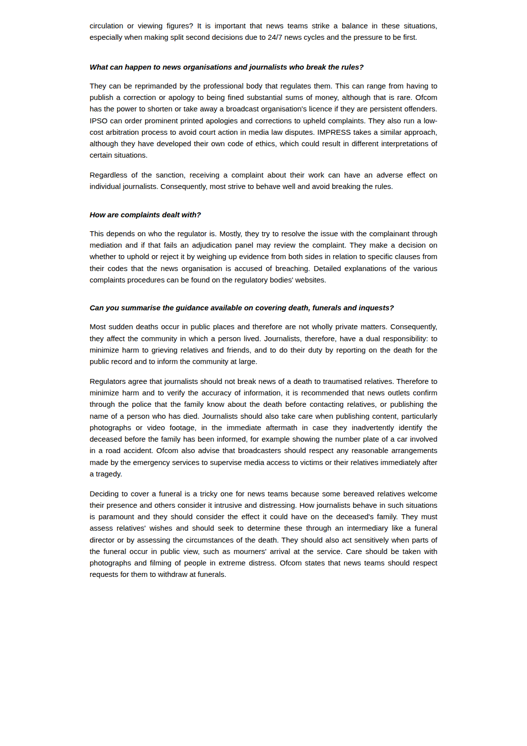circulation or viewing figures? It is important that news teams strike a balance in these situations, especially when making split second decisions due to 24/7 news cycles and the pressure to be first.
What can happen to news organisations and journalists who break the rules?
They can be reprimanded by the professional body that regulates them. This can range from having to publish a correction or apology to being fined substantial sums of money, although that is rare. Ofcom has the power to shorten or take away a broadcast organisation's licence if they are persistent offenders. IPSO can order prominent printed apologies and corrections to upheld complaints. They also run a low-cost arbitration process to avoid court action in media law disputes. IMPRESS takes a similar approach, although they have developed their own code of ethics, which could result in different interpretations of certain situations.
Regardless of the sanction, receiving a complaint about their work can have an adverse effect on individual journalists. Consequently, most strive to behave well and avoid breaking the rules.
How are complaints dealt with?
This depends on who the regulator is. Mostly, they try to resolve the issue with the complainant through mediation and if that fails an adjudication panel may review the complaint. They make a decision on whether to uphold or reject it by weighing up evidence from both sides in relation to specific clauses from their codes that the news organisation is accused of breaching. Detailed explanations of the various complaints procedures can be found on the regulatory bodies' websites.
Can you summarise the guidance available on covering death, funerals and inquests?
Most sudden deaths occur in public places and therefore are not wholly private matters. Consequently, they affect the community in which a person lived. Journalists, therefore, have a dual responsibility: to minimize harm to grieving relatives and friends, and to do their duty by reporting on the death for the public record and to inform the community at large.
Regulators agree that journalists should not break news of a death to traumatised relatives. Therefore to minimize harm and to verify the accuracy of information, it is recommended that news outlets confirm through the police that the family know about the death before contacting relatives, or publishing the name of a person who has died. Journalists should also take care when publishing content, particularly photographs or video footage, in the immediate aftermath in case they inadvertently identify the deceased before the family has been informed, for example showing the number plate of a car involved in a road accident. Ofcom also advise that broadcasters should respect any reasonable arrangements made by the emergency services to supervise media access to victims or their relatives immediately after a tragedy.
Deciding to cover a funeral is a tricky one for news teams because some bereaved relatives welcome their presence and others consider it intrusive and distressing. How journalists behave in such situations is paramount and they should consider the effect it could have on the deceased's family. They must assess relatives' wishes and should seek to determine these through an intermediary like a funeral director or by assessing the circumstances of the death. They should also act sensitively when parts of the funeral occur in public view, such as mourners' arrival at the service. Care should be taken with photographs and filming of people in extreme distress. Ofcom states that news teams should respect requests for them to withdraw at funerals.